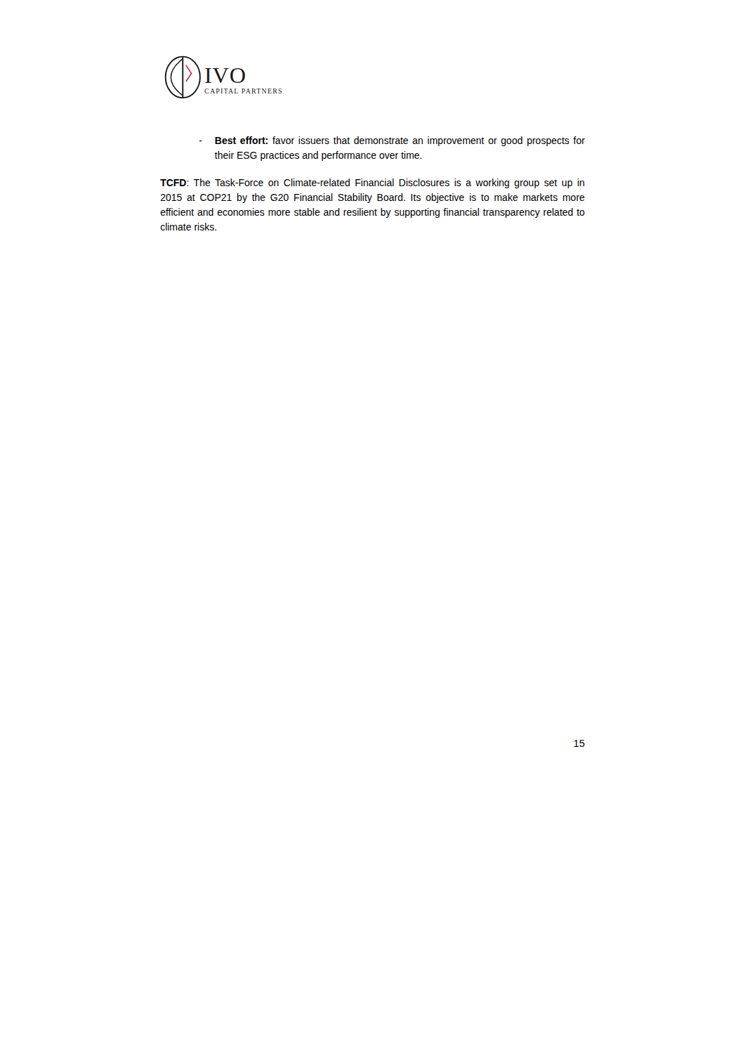IVO CAPITAL PARTNERS
- Best effort: favor issuers that demonstrate an improvement or good prospects for their ESG practices and performance over time.
TCFD: The Task-Force on Climate-related Financial Disclosures is a working group set up in 2015 at COP21 by the G20 Financial Stability Board. Its objective is to make markets more efficient and economies more stable and resilient by supporting financial transparency related to climate risks.
15